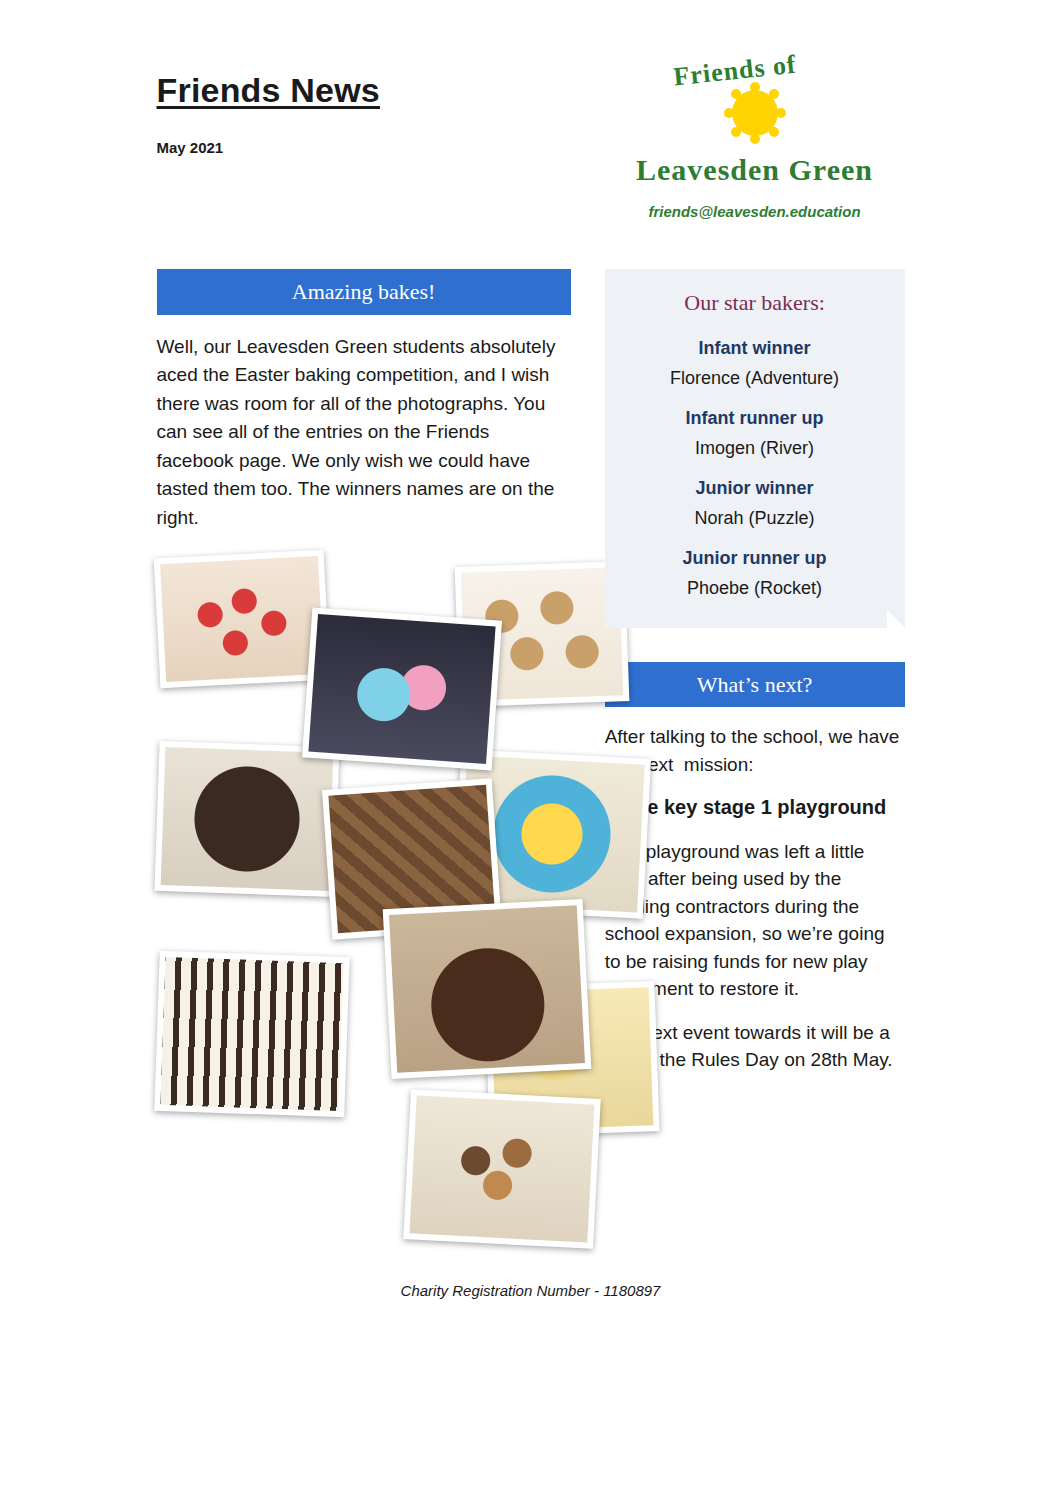Friends News
May 2021
Friends of
Leavesden Green
friends@leavesden.education
Amazing bakes!
Well, our Leavesden Green students absolutely aced the Easter baking competition, and I wish there was room for all of the photographs. You can see all of the entries on the Friends facebook page. We only wish we could have tasted them too. The winners names are on the right.
Our star bakers:
Infant winner
Florence (Adventure)
Infant runner up
Imogen (River)
Junior winner
Norah (Puzzle)
Junior runner up
Phoebe (Rocket)
What’s next?
After talking to the school, we have our next mission:
The key stage 1 playground
This playground was left a little bare after being used by the building contractors during the school expansion, so we’re going to be raising funds for new play equipment to restore it.
Our next event towards it will be a Break the Rules Day on 28th May.
Charity Registration Number - 1180897